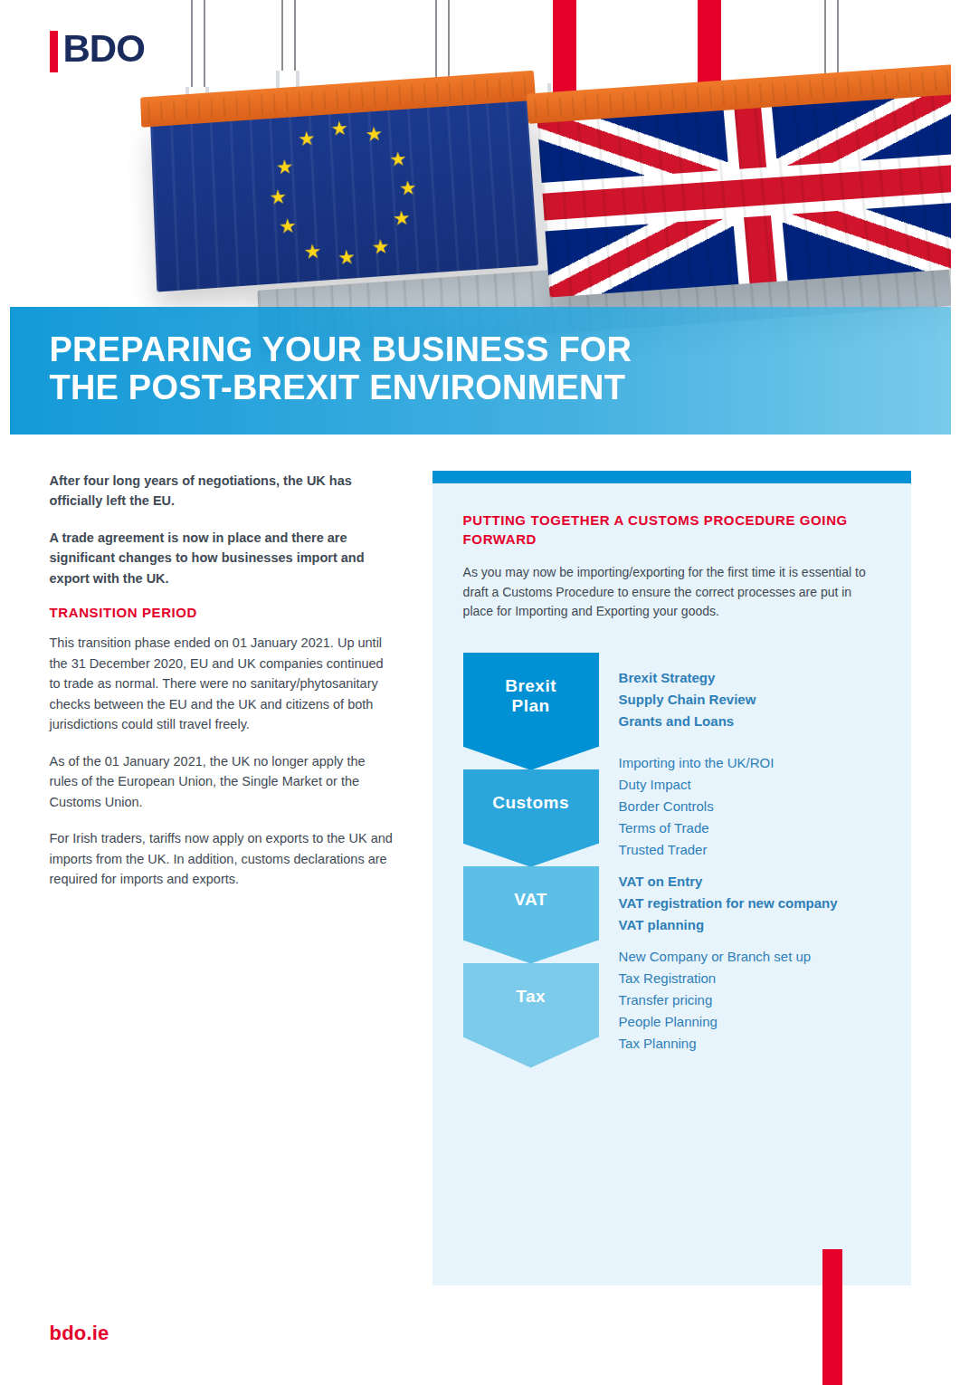BDO
★ ★ ★ ★ ★ ★ ★ ★ ★ ★ ★ ★
Preparing your business for
the post-Brexit environment
After four long years of negotiations, the UK has officially left the EU.
A trade agreement is now in place and there are significant changes to how businesses import and export with the UK.
Transition period
This transition phase ended on 01 January 2021. Up until the 31 December 2020, EU and UK companies continued to trade as normal. There were no sanitary/phytosanitary checks between the EU and the UK and citizens of both jurisdictions could still travel freely.
As of the 01 January 2021, the UK no longer apply the rules of the European Union, the Single Market or the Customs Union.
For Irish traders, tariffs now apply on exports to the UK and imports from the UK. In addition, customs declarations are required for imports and exports.
Putting together a customs procedure going forward
As you may now be importing/exporting for the first time it is essential to draft a Customs Procedure to ensure the correct processes are put in place for Importing and Exporting your goods.
Brexit
Plan
Brexit Strategy
Supply Chain Review
Grants and Loans
Customs
Importing into the UK/ROI
Duty Impact
Border Controls
Terms of Trade
Trusted Trader
VAT
VAT on Entry
VAT registration for new company
VAT planning
Tax
New Company or Branch set up
Tax Registration
Transfer pricing
People Planning
Tax Planning
bdo.ie